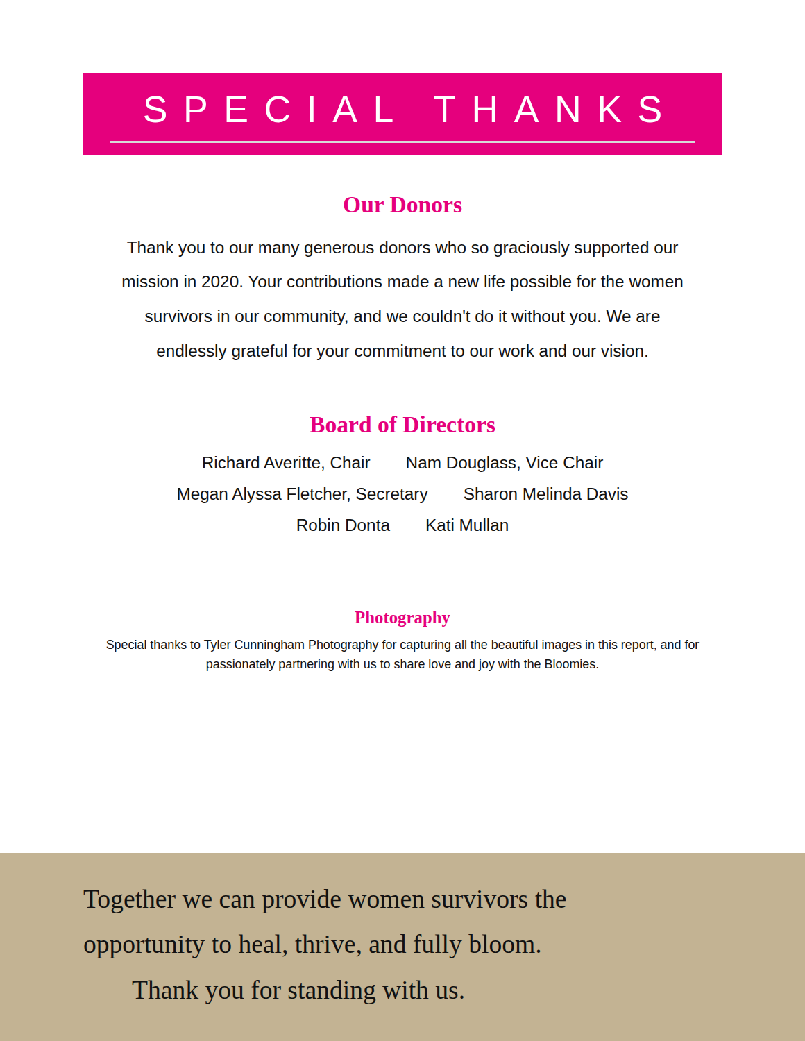SPECIAL THANKS
Our Donors
Thank you to our many generous donors who so graciously supported our mission in 2020. Your contributions made a new life possible for the women survivors in our community, and we couldn't do it without you. We are endlessly grateful for your commitment to our work and our vision.
Board of Directors
Richard Averitte, Chair Nam Douglass, Vice Chair Megan Alyssa Fletcher, Secretary Sharon Melinda Davis Robin Donta Kati Mullan
Photography
Special thanks to Tyler Cunningham Photography for capturing all the beautiful images in this report, and for passionately partnering with us to share love and joy with the Bloomies.
Together we can provide women survivors the opportunity to heal, thrive, and fully bloom. Thank you for standing with us.